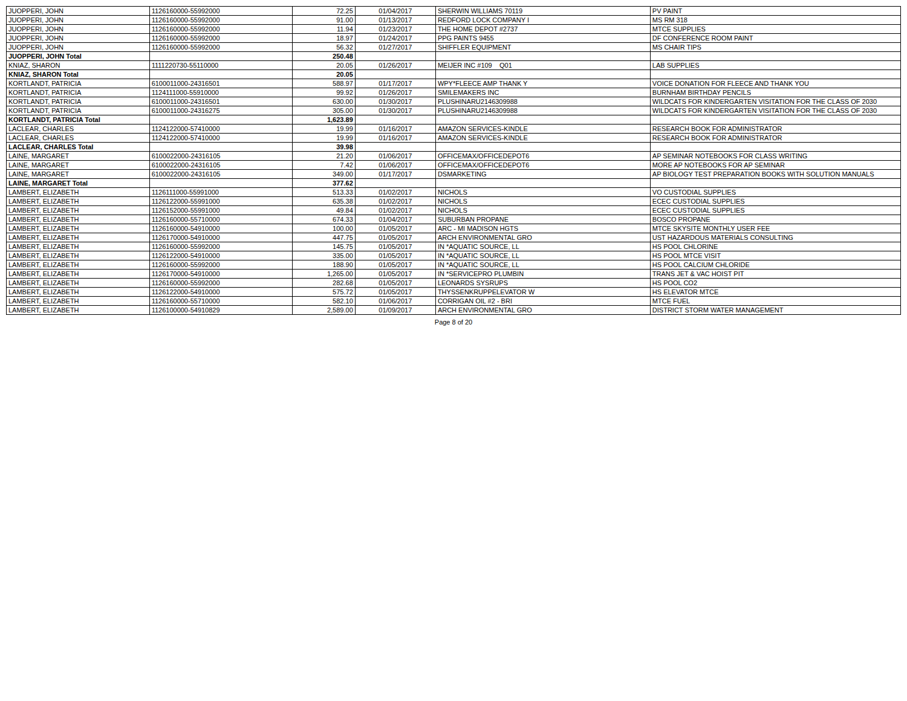| JUOPPERI, JOHN | 1126160000-55992000 | 72.25 | 01/04/2017 | SHERWIN WILLIAMS 70119 | PV PAINT |
| JUOPPERI, JOHN | 1126160000-55992000 | 91.00 | 01/13/2017 | REDFORD LOCK COMPANY I | MS RM 318 |
| JUOPPERI, JOHN | 1126160000-55992000 | 11.94 | 01/23/2017 | THE HOME DEPOT #2737 | MTCE SUPPLIES |
| JUOPPERI, JOHN | 1126160000-55992000 | 18.97 | 01/24/2017 | PPG PAINTS 9455 | DF CONFERENCE ROOM PAINT |
| JUOPPERI, JOHN | 1126160000-55992000 | 56.32 | 01/27/2017 | SHIFFLER EQUIPMENT | MS CHAIR TIPS |
| JUOPPERI, JOHN Total | | 250.48 | | | |
| KNIAZ, SHARON | 1111220730-55110000 | 20.05 | 01/26/2017 | MEIJER INC #109 Q01 | LAB SUPPLIES |
| KNIAZ, SHARON Total | | 20.05 | | | |
| KORTLANDT, PATRICIA | 6100011000-24316501 | 588.97 | 01/17/2017 | WPY*FLEECE AMP THANK Y | VOICE DONATION FOR FLEECE AND THANK YOU |
| KORTLANDT, PATRICIA | 1124111000-55910000 | 99.92 | 01/26/2017 | SMILEMAKERS INC | BURNHAM BIRTHDAY PENCILS |
| KORTLANDT, PATRICIA | 6100011000-24316501 | 630.00 | 01/30/2017 | PLUSHINARU2146309988 | WILDCATS FOR KINDERGARTEN VISITATION FOR THE CLASS OF 2030 |
| KORTLANDT, PATRICIA | 6100011000-24316275 | 305.00 | 01/30/2017 | PLUSHINARU2146309988 | WILDCATS FOR KINDERGARTEN VISITATION FOR THE CLASS OF 2030 |
| KORTLANDT, PATRICIA Total | | 1,623.89 | | | |
| LACLEAR, CHARLES | 1124122000-57410000 | 19.99 | 01/16/2017 | AMAZON SERVICES-KINDLE | RESEARCH BOOK FOR ADMINISTRATOR |
| LACLEAR, CHARLES | 1124122000-57410000 | 19.99 | 01/16/2017 | AMAZON SERVICES-KINDLE | RESEARCH BOOK FOR ADMINISTRATOR |
| LACLEAR, CHARLES Total | | 39.98 | | | |
| LAINE, MARGARET | 6100022000-24316105 | 21.20 | 01/06/2017 | OFFICEMAX/OFFICEDEPOT6 | AP SEMINAR NOTEBOOKS FOR CLASS WRITING |
| LAINE, MARGARET | 6100022000-24316105 | 7.42 | 01/06/2017 | OFFICEMAX/OFFICEDEPOT6 | MORE AP NOTEBOOKS FOR AP SEMINAR |
| LAINE, MARGARET | 6100022000-24316105 | 349.00 | 01/17/2017 | DSMARKETING | AP BIOLOGY TEST PREPARATION BOOKS WITH SOLUTION MANUALS |
| LAINE, MARGARET Total | | 377.62 | | | |
| LAMBERT, ELIZABETH | 1126111000-55991000 | 513.33 | 01/02/2017 | NICHOLS | VO CUSTODIAL SUPPLIES |
| LAMBERT, ELIZABETH | 1126122000-55991000 | 635.38 | 01/02/2017 | NICHOLS | ECEC CUSTODIAL SUPPLIES |
| LAMBERT, ELIZABETH | 1126152000-55991000 | 49.84 | 01/02/2017 | NICHOLS | ECEC CUSTODIAL SUPPLIES |
| LAMBERT, ELIZABETH | 1126160000-55710000 | 674.33 | 01/04/2017 | SUBURBAN PROPANE | BOSCO PROPANE |
| LAMBERT, ELIZABETH | 1126160000-54910000 | 100.00 | 01/05/2017 | ARC - MI MADISON HGTS | MTCE SKYSITE MONTHLY USER FEE |
| LAMBERT, ELIZABETH | 1126170000-54910000 | 447.75 | 01/05/2017 | ARCH ENVIRONMENTAL GRO | UST HAZARDOUS MATERIALS CONSULTING |
| LAMBERT, ELIZABETH | 1126160000-55992000 | 145.75 | 01/05/2017 | IN *AQUATIC SOURCE, LL | HS POOL CHLORINE |
| LAMBERT, ELIZABETH | 1126122000-54910000 | 335.00 | 01/05/2017 | IN *AQUATIC SOURCE, LL | HS POOL MTCE VISIT |
| LAMBERT, ELIZABETH | 1126160000-55992000 | 188.90 | 01/05/2017 | IN *AQUATIC SOURCE, LL | HS POOL CALCIUM CHLORIDE |
| LAMBERT, ELIZABETH | 1126170000-54910000 | 1,265.00 | 01/05/2017 | IN *SERVICEPRO PLUMBIN | TRANS JET & VAC HOIST PIT |
| LAMBERT, ELIZABETH | 1126160000-55992000 | 282.68 | 01/05/2017 | LEONARDS SYSRUPS | HS POOL CO2 |
| LAMBERT, ELIZABETH | 1126122000-54910000 | 575.72 | 01/05/2017 | THYSSENKRUPPELEVATOR W | HS ELEVATOR MTCE |
| LAMBERT, ELIZABETH | 1126160000-55710000 | 582.10 | 01/06/2017 | CORRIGAN OIL #2 - BRI | MTCE FUEL |
| LAMBERT, ELIZABETH | 1126100000-54910829 | 2,589.00 | 01/09/2017 | ARCH ENVIRONMENTAL GRO | DISTRICT STORM WATER MANAGEMENT |
Page 8 of 20